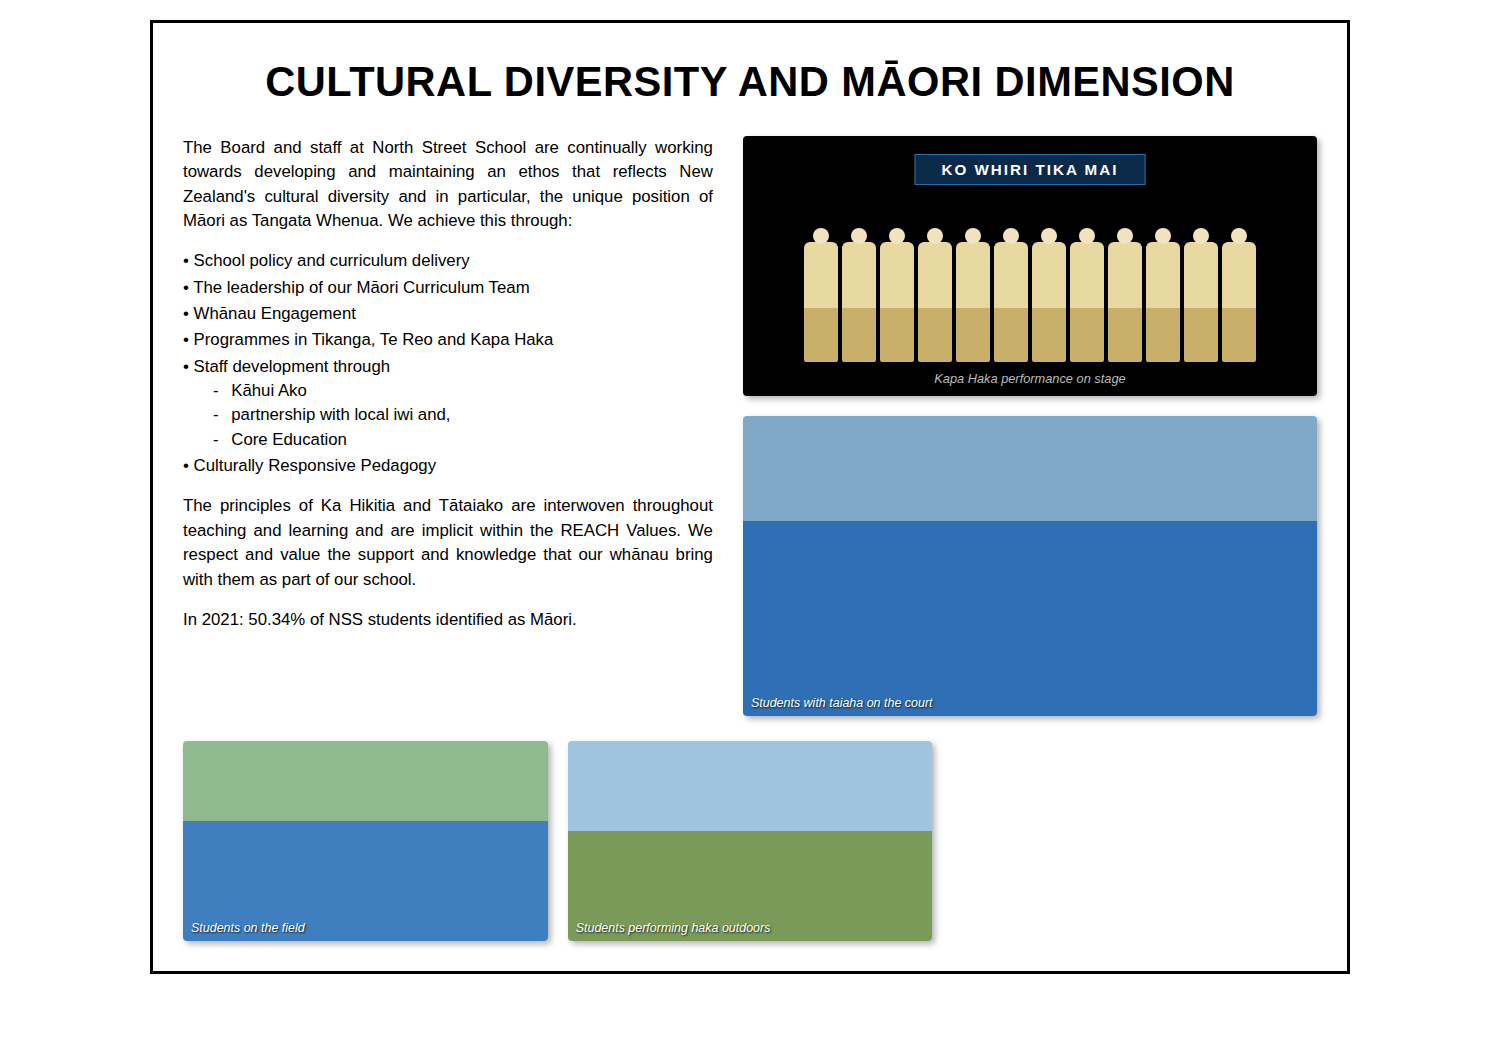CULTURAL DIVERSITY AND MĀORI DIMENSION
The Board and staff at North Street School are continually working towards developing and maintaining an ethos that reflects New Zealand's cultural diversity and in particular, the unique position of Māori as Tangata Whenua. We achieve this through:
School policy and curriculum delivery
The leadership of our Māori Curriculum Team
Whānau Engagement
Programmes in Tikanga, Te Reo and Kapa Haka
Staff development through
Kāhui Ako
partnership with local iwi and,
Core Education
Culturally Responsive Pedagogy
The principles of Ka Hikitia and Tātaiako are interwoven throughout teaching and learning and are implicit within the REACH Values. We respect and value the support and knowledge that our whānau bring with them as part of our school.
In 2021: 50.34% of NSS students identified as Māori.
KO WHIRI TIKA MAI
Kapa Haka performance on stage
Students with taiaha on the court
Students on the field
Students performing haka outdoors